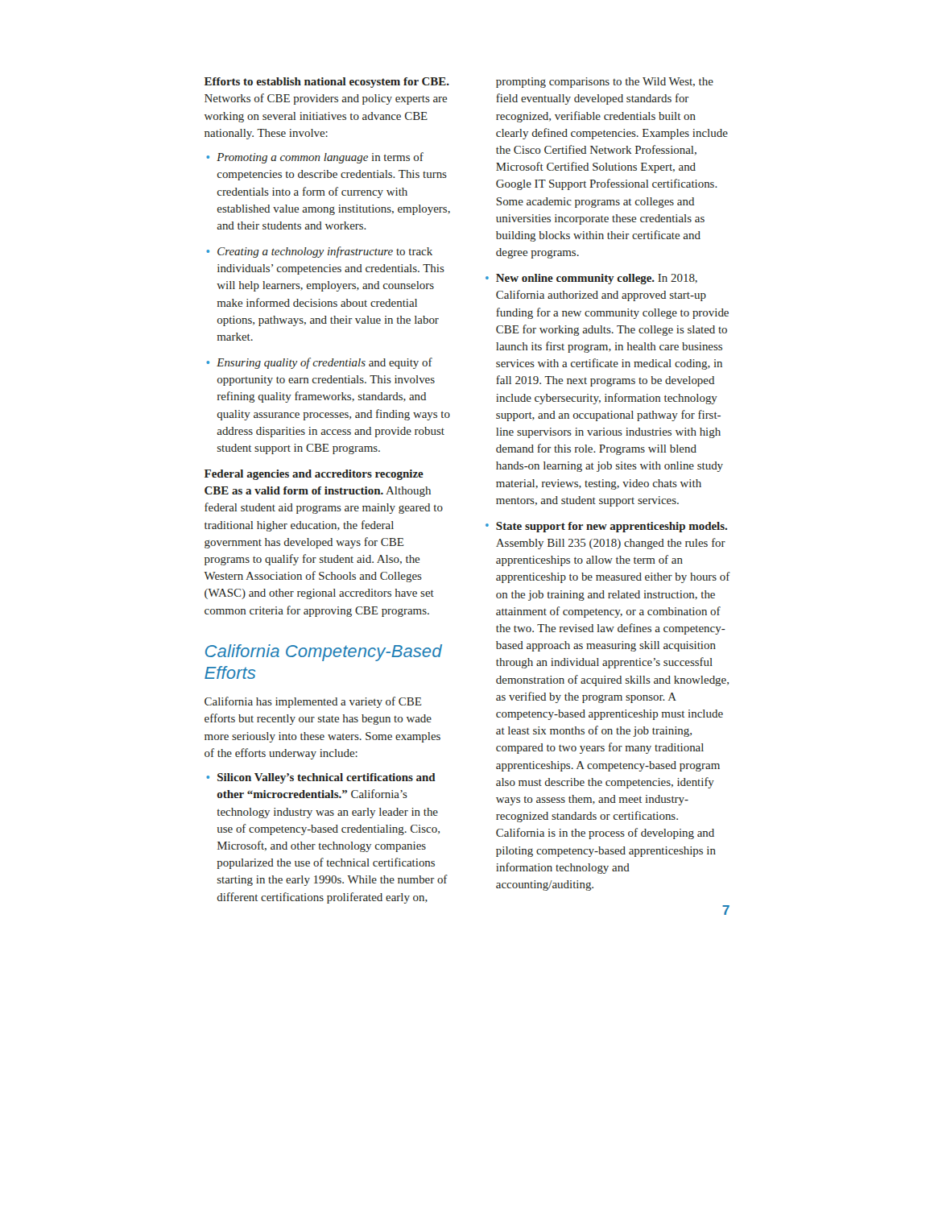Efforts to establish national ecosystem for CBE. Networks of CBE providers and policy experts are working on several initiatives to advance CBE nationally. These involve:
Promoting a common language in terms of competencies to describe credentials. This turns credentials into a form of currency with established value among institutions, employers, and their students and workers.
Creating a technology infrastructure to track individuals’ competencies and credentials. This will help learners, employers, and counselors make informed decisions about credential options, pathways, and their value in the labor market.
Ensuring quality of credentials and equity of opportunity to earn credentials. This involves refining quality frameworks, standards, and quality assurance processes, and finding ways to address disparities in access and provide robust student support in CBE programs.
Federal agencies and accreditors recognize CBE as a valid form of instruction. Although federal student aid programs are mainly geared to traditional higher education, the federal government has developed ways for CBE programs to qualify for student aid. Also, the Western Association of Schools and Colleges (WASC) and other regional accreditors have set common criteria for approving CBE programs.
California Competency-Based Efforts
California has implemented a variety of CBE efforts but recently our state has begun to wade more seriously into these waters. Some examples of the efforts underway include:
Silicon Valley’s technical certifications and other “microcredentials.” California’s technology industry was an early leader in the use of competency-based credentialing. Cisco, Microsoft, and other technology companies popularized the use of technical certifications starting in the early 1990s. While the number of different certifications proliferated early on, prompting comparisons to the Wild West, the field eventually developed standards for recognized, verifiable credentials built on clearly defined competencies. Examples include the Cisco Certified Network Professional, Microsoft Certified Solutions Expert, and Google IT Support Professional certifications. Some academic programs at colleges and universities incorporate these credentials as building blocks within their certificate and degree programs.
New online community college. In 2018, California authorized and approved start-up funding for a new community college to provide CBE for working adults. The college is slated to launch its first program, in health care business services with a certificate in medical coding, in fall 2019. The next programs to be developed include cybersecurity, information technology support, and an occupational pathway for first-line supervisors in various industries with high demand for this role. Programs will blend hands-on learning at job sites with online study material, reviews, testing, video chats with mentors, and student support services.
State support for new apprenticeship models. Assembly Bill 235 (2018) changed the rules for apprenticeships to allow the term of an apprenticeship to be measured either by hours of on the job training and related instruction, the attainment of competency, or a combination of the two. The revised law defines a competency-based approach as measuring skill acquisition through an individual apprentice’s successful demonstration of acquired skills and knowledge, as verified by the program sponsor. A competency-based apprenticeship must include at least six months of on the job training, compared to two years for many traditional apprenticeships. A competency-based program also must describe the competencies, identify ways to assess them, and meet industry-recognized standards or certifications. California is in the process of developing and piloting competency-based apprenticeships in information technology and accounting/auditing.
7